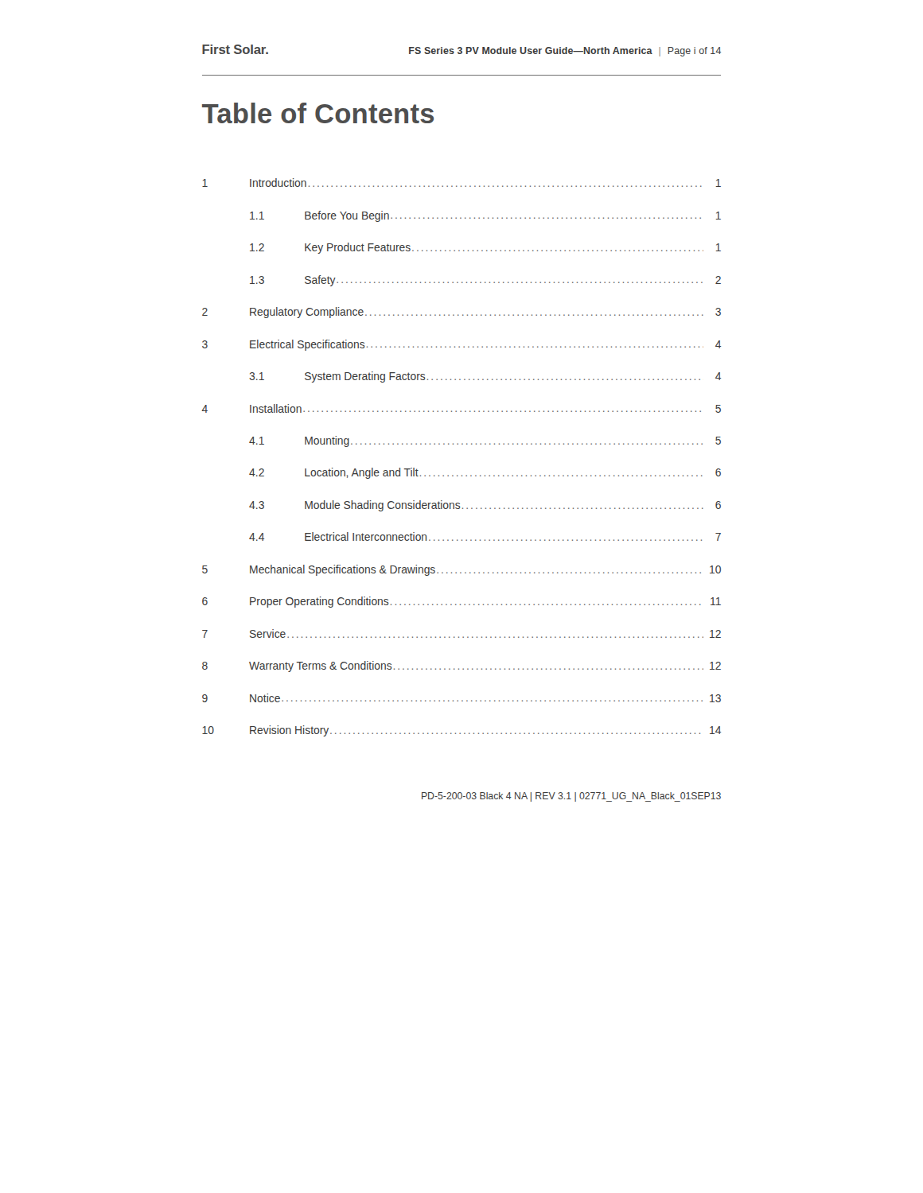First Solar.
FS Series 3 PV Module User Guide—North America | Page i of 14
Table of Contents
1 Introduction 1
1.1 Before You Begin 1
1.2 Key Product Features 1
1.3 Safety 2
2 Regulatory Compliance 3
3 Electrical Specifications 4
3.1 System Derating Factors 4
4 Installation 5
4.1 Mounting 5
4.2 Location, Angle and Tilt 6
4.3 Module Shading Considerations 6
4.4 Electrical Interconnection 7
5 Mechanical Specifications & Drawings 10
6 Proper Operating Conditions 11
7 Service 12
8 Warranty Terms & Conditions 12
9 Notice 13
10 Revision History 14
PD-5-200-03 Black 4 NA | REV 3.1 | 02771_UG_NA_Black_01SEP13